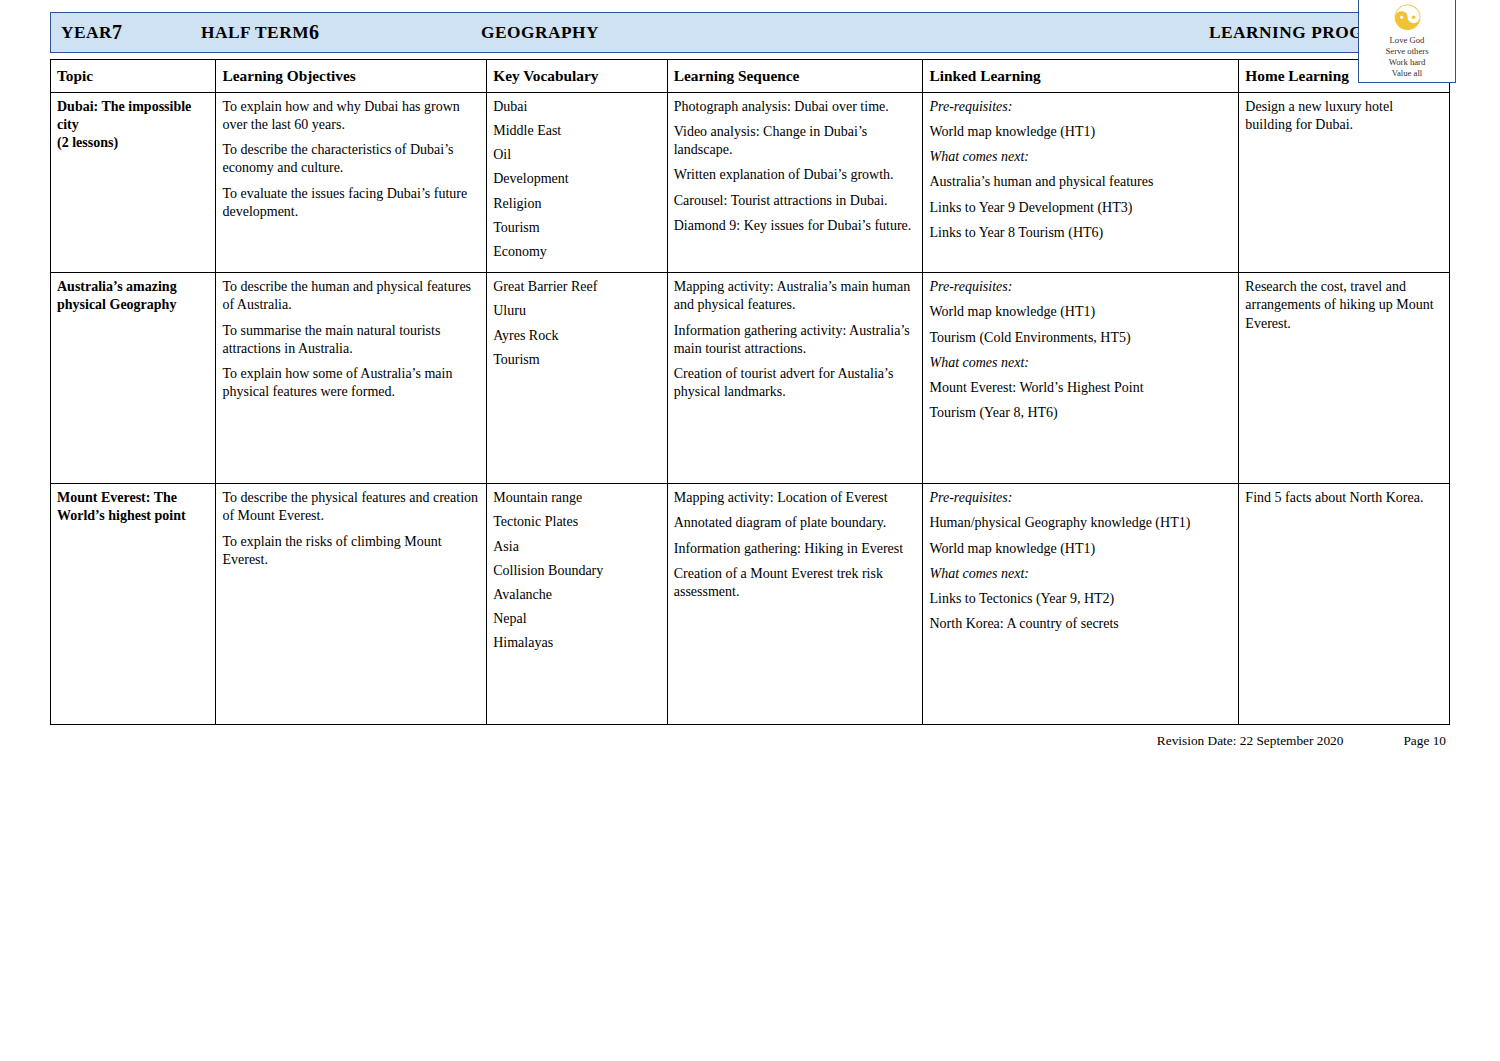☯
Love God
Serve others
Work hard
Value all
YEAR 7
HALF TERM 6
GEOGRAPHY
LEARNING PROGRAMME
| Topic | Learning Objectives | Key Vocabulary | Learning Sequence | Linked Learning | Home Learning |
| --- | --- | --- | --- | --- | --- |
| Dubai: The impossible city (2 lessons) | To explain how and why Dubai has grown over the last 60 years. To describe the characteristics of Dubai’s economy and culture. To evaluate the issues facing Dubai’s future development. | Dubai Middle East Oil Development Religion Tourism Economy | Photograph analysis: Dubai over time. Video analysis: Change in Dubai’s landscape. Written explanation of Dubai’s growth. Carousel: Tourist attractions in Dubai. Diamond 9: Key issues for Dubai’s future. | Pre-requisites: World map knowledge (HT1) What comes next: Australia’s human and physical features Links to Year 9 Development (HT3) Links to Year 8 Tourism (HT6) | Design a new luxury hotel building for Dubai. |
| Australia’s amazing physical Geography | To describe the human and physical features of Australia. To summarise the main natural tourists attractions in Australia. To explain how some of Australia’s main physical features were formed. | Great Barrier Reef Uluru Ayres Rock Tourism | Mapping activity: Australia’s main human and physical features. Information gathering activity: Australia’s main tourist attractions. Creation of tourist advert for Austalia’s physical landmarks. | Pre-requisites: World map knowledge (HT1) Tourism (Cold Environments, HT5) What comes next: Mount Everest: World’s Highest Point Tourism (Year 8, HT6) | Research the cost, travel and arrangements of hiking up Mount Everest. |
| Mount Everest: The World’s highest point | To describe the physical features and creation of Mount Everest. To explain the risks of climbing Mount Everest. | Mountain range Tectonic Plates Asia Collision Boundary Avalanche Nepal Himalayas | Mapping activity: Location of Everest Annotated diagram of plate boundary. Information gathering: Hiking in Everest Creation of a Mount Everest trek risk assessment. | Pre-requisites: Human/physical Geography knowledge (HT1) World map knowledge (HT1) What comes next: Links to Tectonics (Year 9, HT2) North Korea: A country of secrets | Find 5 facts about North Korea. |
Revision Date: 22 September 2020Page 10